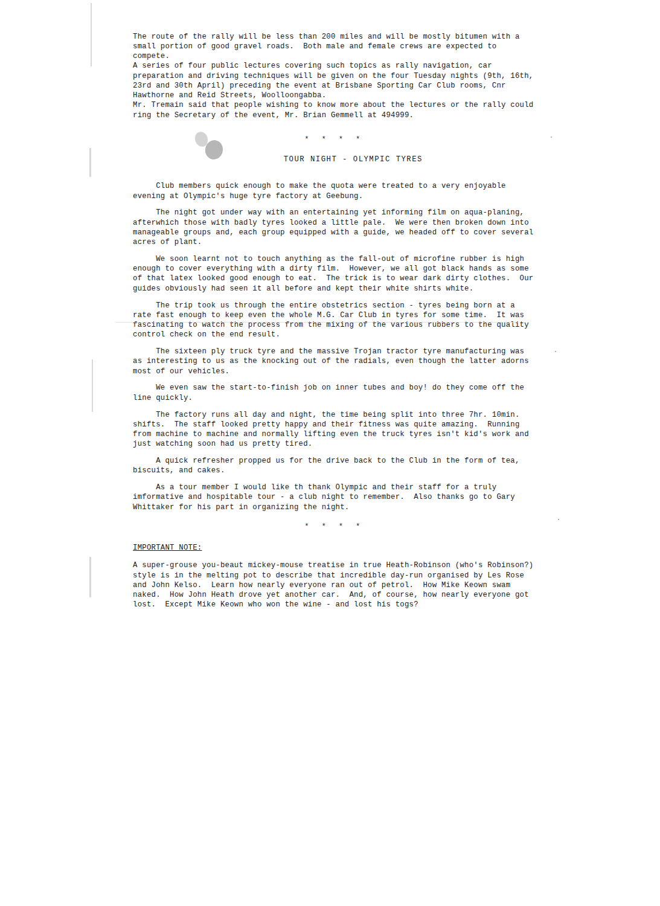The route of the rally will be less than 200 miles and will be mostly bitumen with a small portion of good gravel roads. Both male and female crews are expected to compete.
A series of four public lectures covering such topics as rally navigation, car preparation and driving techniques will be given on the four Tuesday nights (9th, 16th, 23rd and 30th April) preceding the event at Brisbane Sporting Car Club rooms, Cnr Hawthorne and Reid Streets, Woolloongabba.
Mr. Tremain said that people wishing to know more about the lectures or the rally could ring the Secretary of the event, Mr. Brian Gemmell at 494999.
* * * *
TOUR NIGHT - OLYMPIC TYRES
Club members quick enough to make the quota were treated to a very enjoyable evening at Olympic's huge tyre factory at Geebung.
The night got under way with an entertaining yet informing film on aqua-planing, afterwhich those with badly tyres looked a little pale. We were then broken down into manageable groups and, each group equipped with a guide, we headed off to cover several acres of plant.
We soon learnt not to touch anything as the fall-out of microfine rubber is high enough to cover everything with a dirty film. However, we all got black hands as some of that latex looked good enough to eat. The trick is to wear dark dirty clothes. Our guides obviously had seen it all before and kept their white shirts white.
The trip took us through the entire obstetrics section - tyres being born at a rate fast enough to keep even the whole M.G. Car Club in tyres for some time. It was fascinating to watch the process from the mixing of the various rubbers to the quality control check on the end result.
The sixteen ply truck tyre and the massive Trojan tractor tyre manufacturing was as interesting to us as the knocking out of the radials, even though the latter adorns most of our vehicles.
We even saw the start-to-finish job on inner tubes and boy! do they come off the line quickly.
The factory runs all day and night, the time being split into three 7hr. 10min. shifts. The staff looked pretty happy and their fitness was quite amazing. Running from machine to machine and normally lifting even the truck tyres isn't kid's work and just watching soon had us pretty tired.
A quick refresher propped us for the drive back to the Club in the form of tea, biscuits, and cakes.
As a tour member I would like th thank Olympic and their staff for a truly imformative and hospitable tour - a club night to remember. Also thanks go to Gary Whittaker for his part in organizing the night.
* * * *
IMPORTANT NOTE:
A super-grouse you-beaut mickey-mouse treatise in true Heath-Robinson (who's Robinson?) style is in the melting pot to describe that incredible day-run organised by Les Rose and John Kelso. Learn how nearly everyone ran out of petrol. How Mike Keown swam naked. How John Heath drove yet another car. And, of course, how nearly everyone got lost. Except Mike Keown who won the wine - and lost his togs?